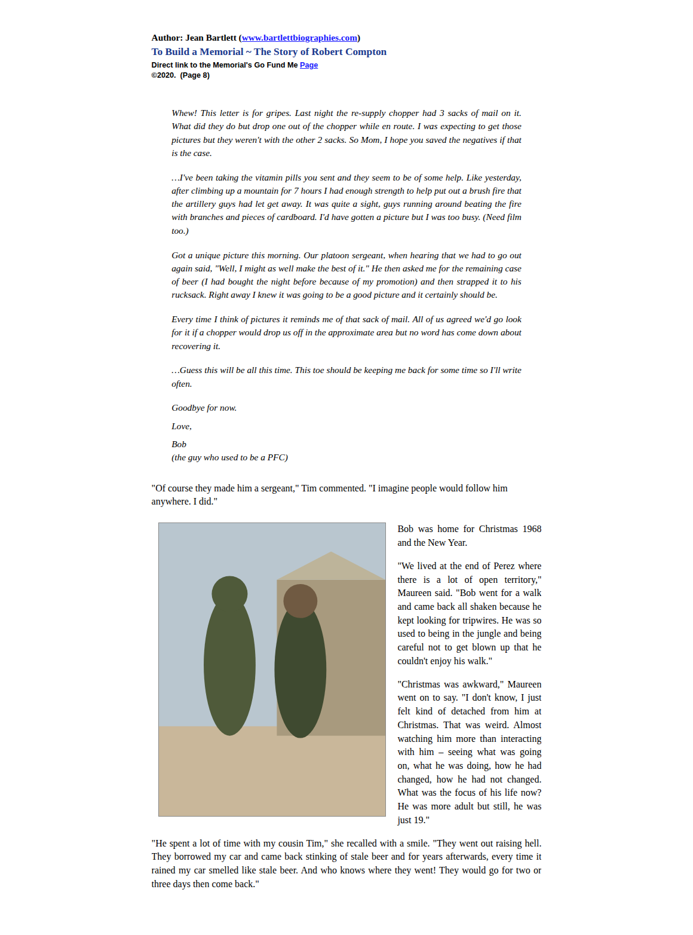Author: Jean Bartlett (www.bartlettbiographies.com)
To Build a Memorial ~ The Story of Robert Compton
Direct link to the Memorial's Go Fund Me Page
©2020. (Page 8)
Whew! This letter is for gripes. Last night the re-supply chopper had 3 sacks of mail on it. What did they do but drop one out of the chopper while en route. I was expecting to get those pictures but they weren't with the other 2 sacks. So Mom, I hope you saved the negatives if that is the case.
…I've been taking the vitamin pills you sent and they seem to be of some help. Like yesterday, after climbing up a mountain for 7 hours I had enough strength to help put out a brush fire that the artillery guys had let get away. It was quite a sight, guys running around beating the fire with branches and pieces of cardboard. I'd have gotten a picture but I was too busy. (Need film too.)
Got a unique picture this morning. Our platoon sergeant, when hearing that we had to go out again said, "Well, I might as well make the best of it." He then asked me for the remaining case of beer (I had bought the night before because of my promotion) and then strapped it to his rucksack. Right away I knew it was going to be a good picture and it certainly should be.
Every time I think of pictures it reminds me of that sack of mail. All of us agreed we'd go look for it if a chopper would drop us off in the approximate area but no word has come down about recovering it.
…Guess this will be all this time. This toe should be keeping me back for some time so I'll write often.
Goodbye for now.
Love,
Bob
(the guy who used to be a PFC)
"Of course they made him a sergeant," Tim commented. "I imagine people would follow him anywhere. I did."
Bob was home for Christmas 1968 and the New Year.
"We lived at the end of Perez where there is a lot of open territory," Maureen said. "Bob went for a walk and came back all shaken because he kept looking for tripwires. He was so used to being in the jungle and being careful not to get blown up that he couldn't enjoy his walk."
"Christmas was awkward," Maureen went on to say. "I don't know, I just felt kind of detached from him at Christmas. That was weird. Almost watching him more than interacting with him – seeing what was going on, what he was doing, how he had changed, how he had not changed. What was the focus of his life now? He was more adult but still, he was just 19."
"He spent a lot of time with my cousin Tim," she recalled with a smile. "They went out raising hell. They borrowed my car and came back stinking of stale beer and for years afterwards, every time it rained my car smelled like stale beer. And who knows where they went! They would go for two or three days then come back."